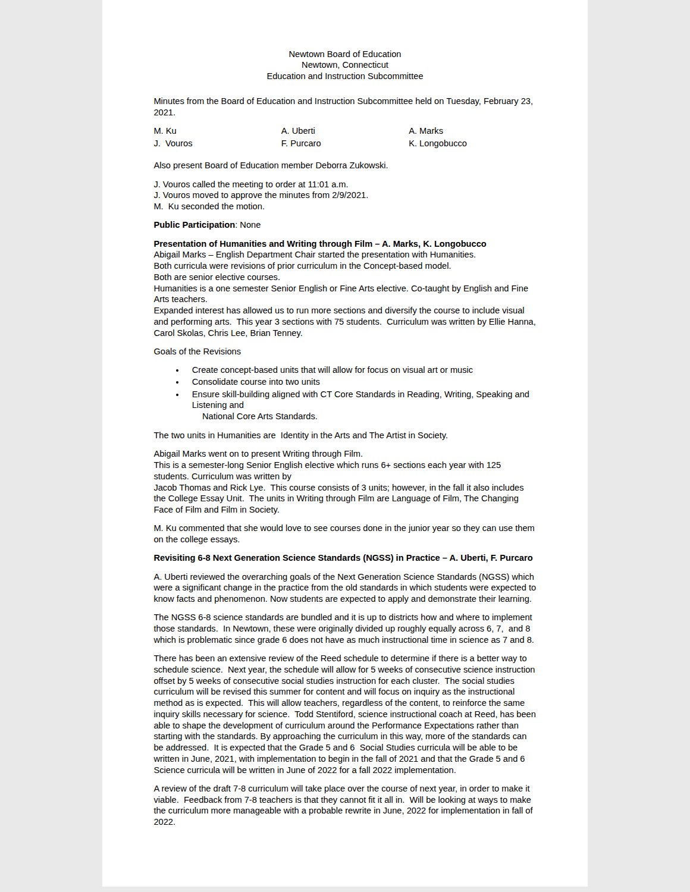Newtown Board of Education
Newtown, Connecticut
Education and Instruction Subcommittee
Minutes from the Board of Education and Instruction Subcommittee held on Tuesday, February 23, 2021.
| M. Ku | A. Uberti | A. Marks |
| J. Vouros | F. Purcaro | K. Longobucco |
Also present Board of Education member Deborra Zukowski.
J. Vouros called the meeting to order at 11:01 a.m.
J. Vouros moved to approve the minutes from 2/9/2021.
M. Ku seconded the motion.
Public Participation: None
Presentation of Humanities and Writing through Film – A. Marks, K. Longobucco
Abigail Marks – English Department Chair started the presentation with Humanities.
Both curricula were revisions of prior curriculum in the Concept-based model.
Both are senior elective courses.
Humanities is a one semester Senior English or Fine Arts elective. Co-taught by English and Fine Arts teachers.
Expanded interest has allowed us to run more sections and diversify the course to include visual and performing arts. This year 3 sections with 75 students. Curriculum was written by Ellie Hanna, Carol Skolas, Chris Lee, Brian Tenney.
Goals of the Revisions
Create concept-based units that will allow for focus on visual art or music
Consolidate course into two units
Ensure skill-building aligned with CT Core Standards in Reading, Writing, Speaking and Listening and National Core Arts Standards.
The two units in Humanities are Identity in the Arts and The Artist in Society.
Abigail Marks went on to present Writing through Film.
This is a semester-long Senior English elective which runs 6+ sections each year with 125 students. Curriculum was written by
Jacob Thomas and Rick Lye. This course consists of 3 units; however, in the fall it also includes the College Essay Unit. The units in Writing through Film are Language of Film, The Changing Face of Film and Film in Society.
M. Ku commented that she would love to see courses done in the junior year so they can use them on the college essays.
Revisiting 6-8 Next Generation Science Standards (NGSS) in Practice – A. Uberti, F. Purcaro
A. Uberti reviewed the overarching goals of the Next Generation Science Standards (NGSS) which were a significant change in the practice from the old standards in which students were expected to know facts and phenomenon. Now students are expected to apply and demonstrate their learning.
The NGSS 6-8 science standards are bundled and it is up to districts how and where to implement those standards. In Newtown, these were originally divided up roughly equally across 6, 7, and 8 which is problematic since grade 6 does not have as much instructional time in science as 7 and 8.
There has been an extensive review of the Reed schedule to determine if there is a better way to schedule science. Next year, the schedule will allow for 5 weeks of consecutive science instruction offset by 5 weeks of consecutive social studies instruction for each cluster. The social studies curriculum will be revised this summer for content and will focus on inquiry as the instructional method as is expected. This will allow teachers, regardless of the content, to reinforce the same inquiry skills necessary for science. Todd Stentiford, science instructional coach at Reed, has been able to shape the development of curriculum around the Performance Expectations rather than starting with the standards. By approaching the curriculum in this way, more of the standards can be addressed. It is expected that the Grade 5 and 6 Social Studies curricula will be able to be written in June, 2021, with implementation to begin in the fall of 2021 and that the Grade 5 and 6 Science curricula will be written in June of 2022 for a fall 2022 implementation.
A review of the draft 7-8 curriculum will take place over the course of next year, in order to make it viable. Feedback from 7-8 teachers is that they cannot fit it all in. Will be looking at ways to make the curriculum more manageable with a probable rewrite in June, 2022 for implementation in fall of 2022.